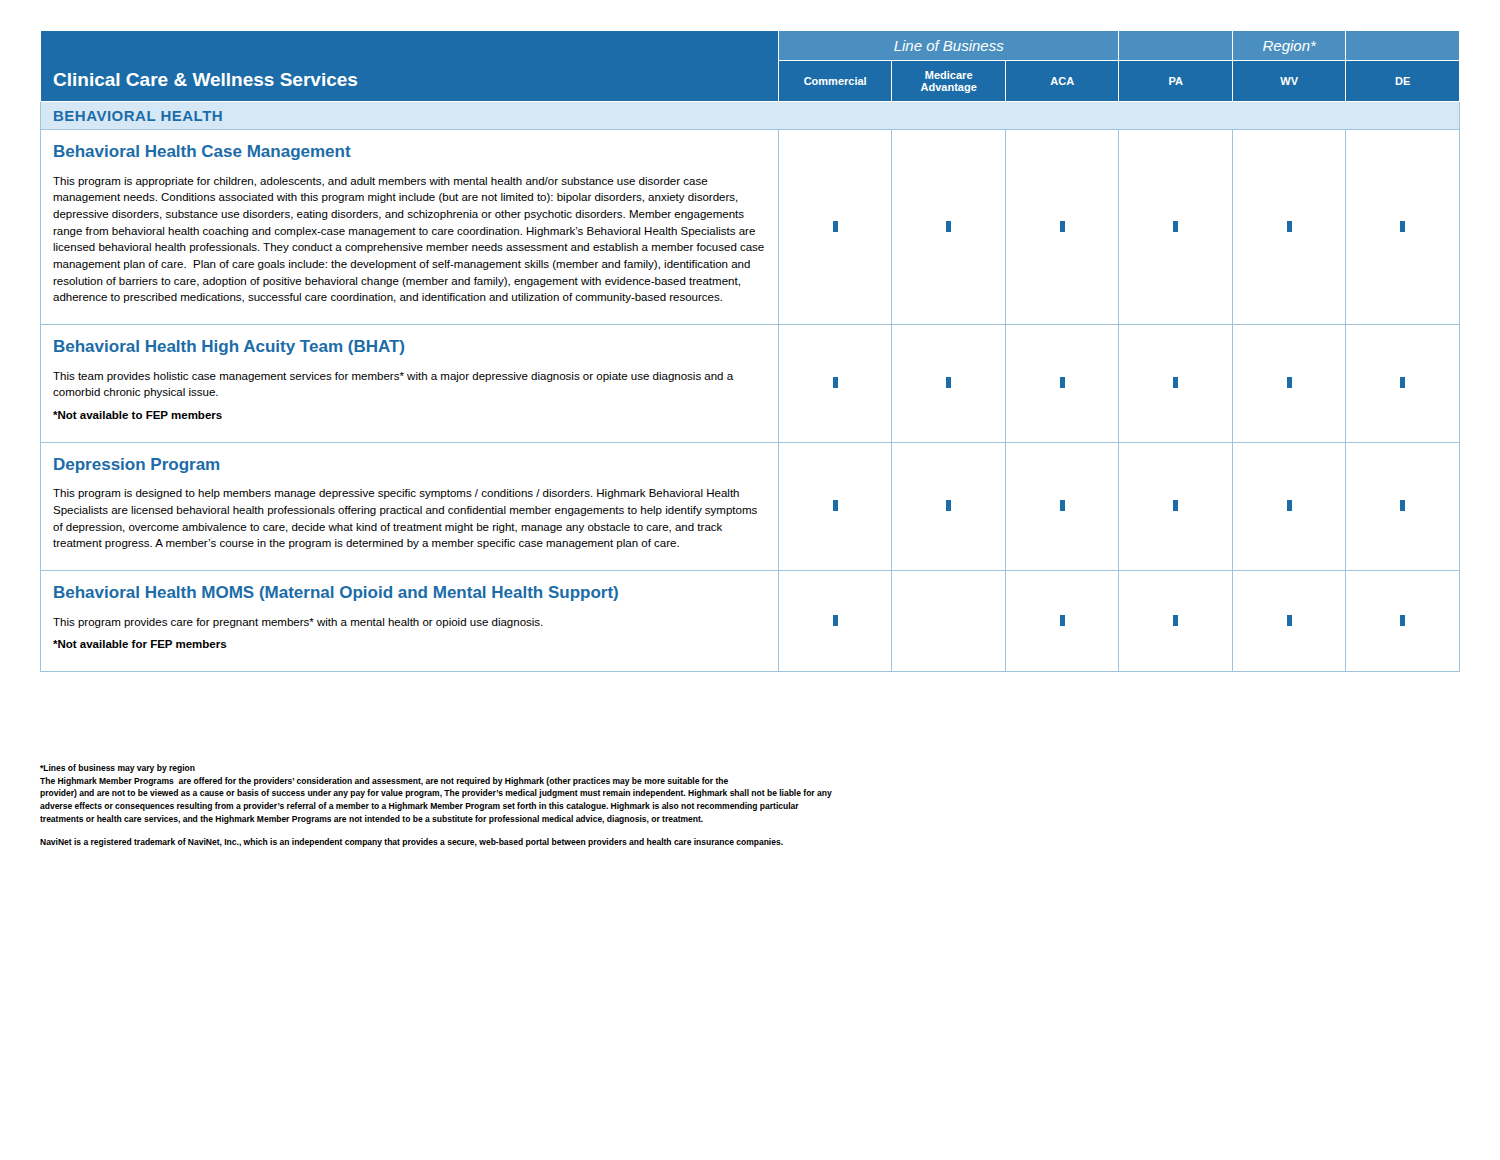| Clinical Care & Wellness Services | Line of Business | | Region* | |
| --- | --- | --- | --- | --- |
| Commercial | Medicare Advantage | ACA | PA | WV | DE |
| BEHAVIORAL HEALTH |
| Behavioral Health Case Management This program is appropriate for children, adolescents, and adult members with mental health and/or substance use disorder case management needs. Conditions associated with this program might include (but are not limited to): bipolar disorders, anxiety disorders, depressive disorders, substance use disorders, eating disorders, and schizophrenia or other psychotic disorders. Member engagements range from behavioral health coaching and complex-case management to care coordination. Highmark’s Behavioral Health Specialists are licensed behavioral health professionals. They conduct a comprehensive member needs assessment and establish a member focused case management plan of care. Plan of care goals include: the development of self-management skills (member and family), identification and resolution of barriers to care, adoption of positive behavioral change (member and family), engagement with evidence-based treatment, adherence to prescribed medications, successful care coordination, and identification and utilization of community-based resources. | | | | | | |
| Behavioral Health High Acuity Team (BHAT) This team provides holistic case management services for members* with a major depressive diagnosis or opiate use diagnosis and a comorbid chronic physical issue. *Not available to FEP members | | | | | | |
| Depression Program This program is designed to help members manage depressive specific symptoms / conditions / disorders. Highmark Behavioral Health Specialists are licensed behavioral health professionals offering practical and confidential member engagements to help identify symptoms of depression, overcome ambivalence to care, decide what kind of treatment might be right, manage any obstacle to care, and track treatment progress. A member’s course in the program is determined by a member specific case management plan of care. | | | | | | |
| Behavioral Health MOMS (Maternal Opioid and Mental Health Support) This program provides care for pregnant members* with a mental health or opioid use diagnosis. *Not available for FEP members | | | | | | |
*Lines of business may vary by region
The Highmark Member Programs are offered for the providers’ consideration and assessment, are not required by Highmark (other practices may be more suitable for the
provider) and are not to be viewed as a cause or basis of success under any pay for value program, The provider’s medical judgment must remain independent. Highmark shall not be liable for any
adverse effects or consequences resulting from a provider’s referral of a member to a Highmark Member Program set forth in this catalogue. Highmark is also not recommending particular
treatments or health care services, and the Highmark Member Programs are not intended to be a substitute for professional medical advice, diagnosis, or treatment.
NaviNet is a registered trademark of NaviNet, Inc., which is an independent company that provides a secure, web-based portal between providers and health care insurance companies.